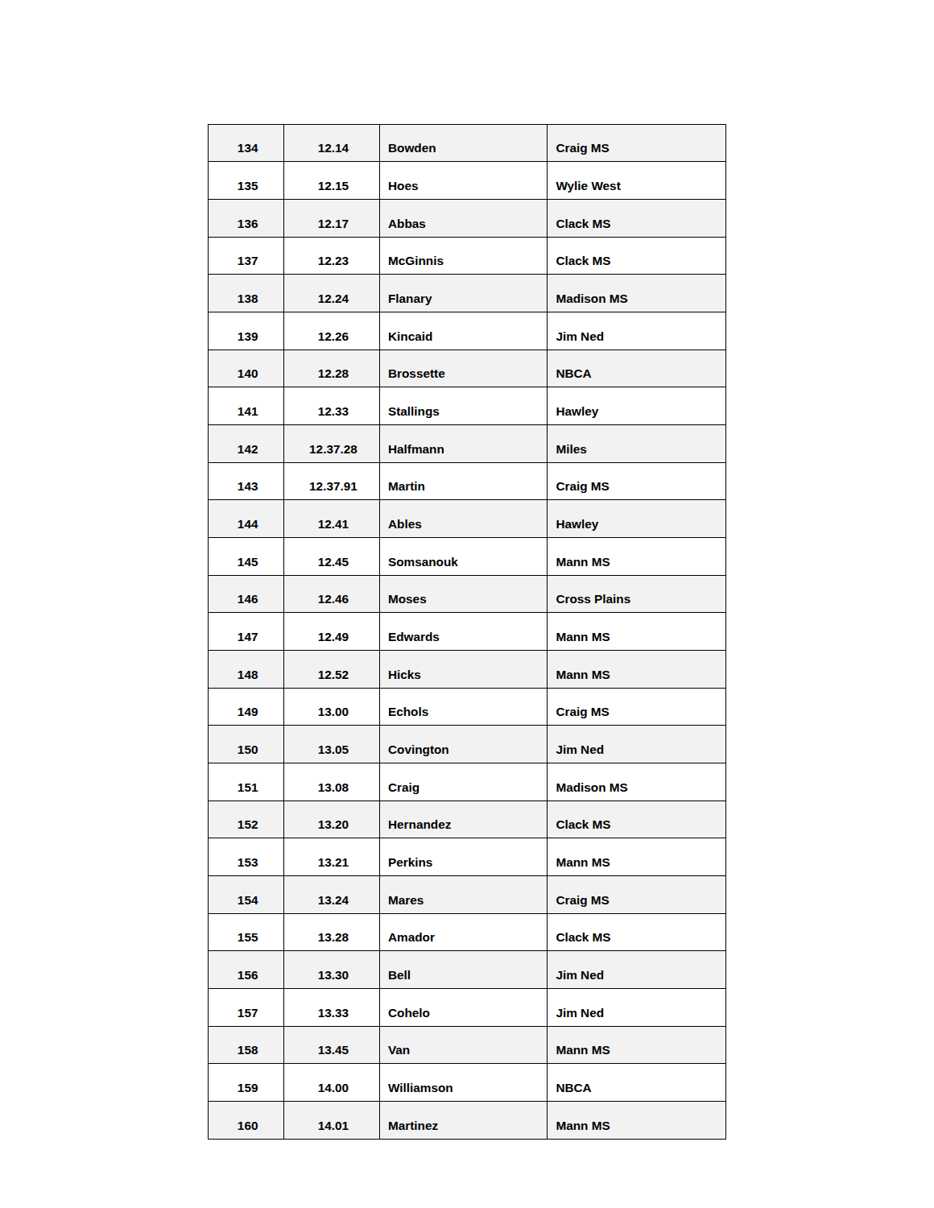| 134 | 12.14 | Bowden | Craig MS |
| 135 | 12.15 | Hoes | Wylie West |
| 136 | 12.17 | Abbas | Clack MS |
| 137 | 12.23 | McGinnis | Clack MS |
| 138 | 12.24 | Flanary | Madison MS |
| 139 | 12.26 | Kincaid | Jim Ned |
| 140 | 12.28 | Brossette | NBCA |
| 141 | 12.33 | Stallings | Hawley |
| 142 | 12.37.28 | Halfmann | Miles |
| 143 | 12.37.91 | Martin | Craig MS |
| 144 | 12.41 | Ables | Hawley |
| 145 | 12.45 | Somsanouk | Mann MS |
| 146 | 12.46 | Moses | Cross Plains |
| 147 | 12.49 | Edwards | Mann MS |
| 148 | 12.52 | Hicks | Mann MS |
| 149 | 13.00 | Echols | Craig MS |
| 150 | 13.05 | Covington | Jim Ned |
| 151 | 13.08 | Craig | Madison MS |
| 152 | 13.20 | Hernandez | Clack MS |
| 153 | 13.21 | Perkins | Mann MS |
| 154 | 13.24 | Mares | Craig MS |
| 155 | 13.28 | Amador | Clack MS |
| 156 | 13.30 | Bell | Jim Ned |
| 157 | 13.33 | Cohelo | Jim Ned |
| 158 | 13.45 | Van | Mann MS |
| 159 | 14.00 | Williamson | NBCA |
| 160 | 14.01 | Martinez | Mann MS |